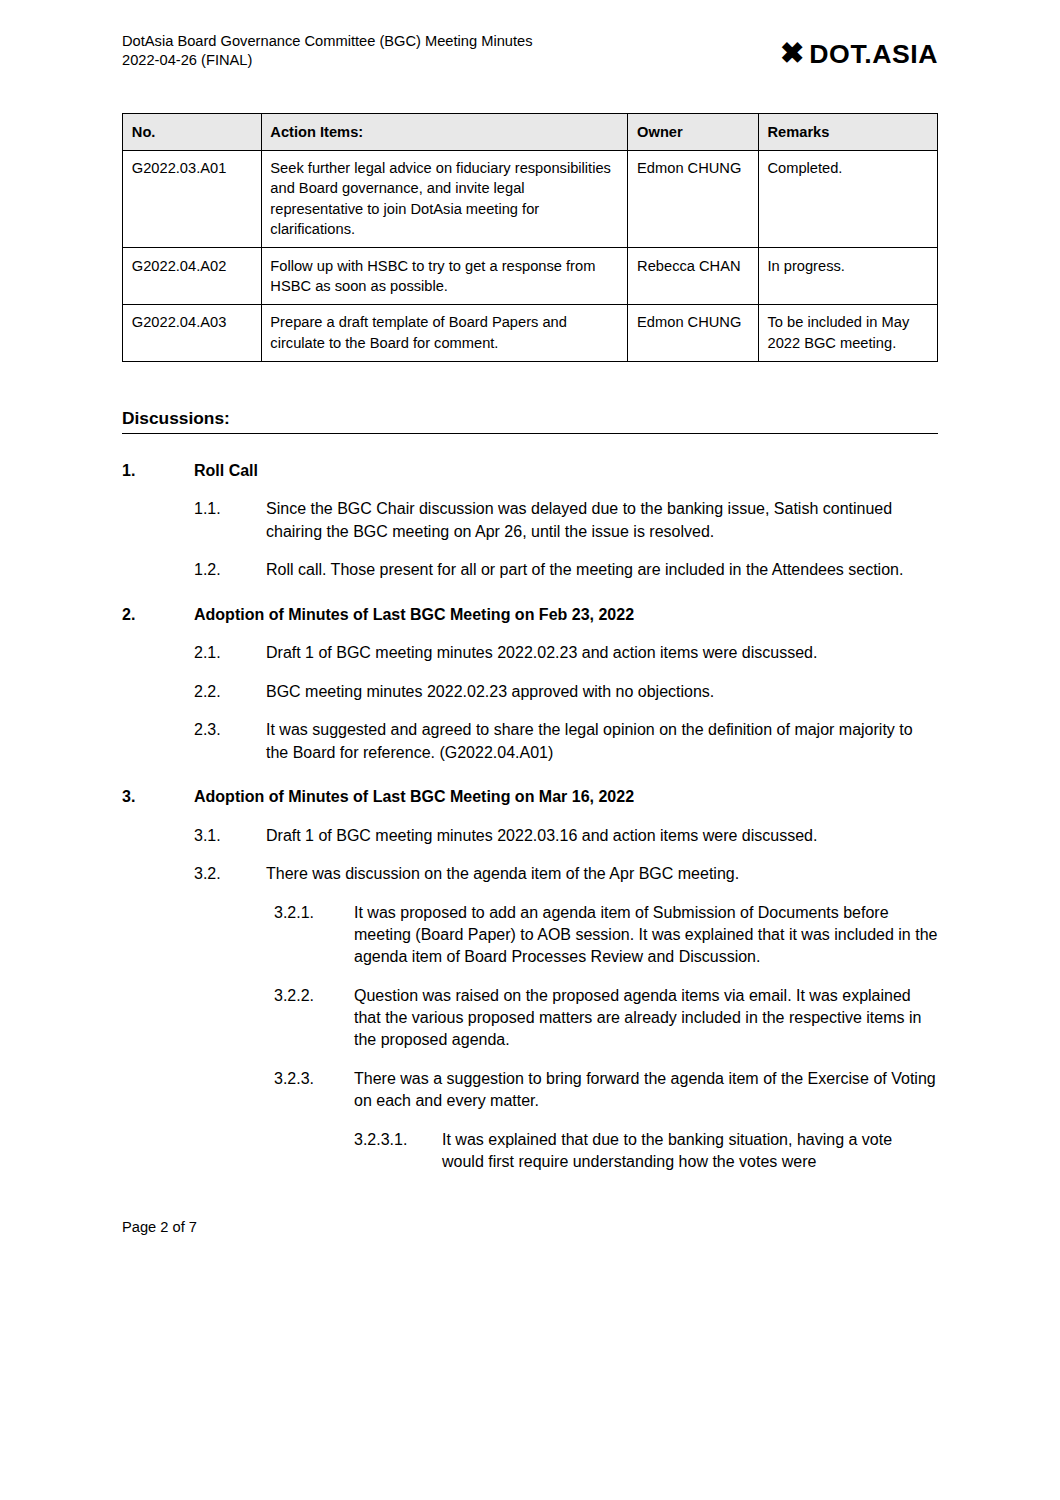DotAsia Board Governance Committee (BGC) Meeting Minutes
2022-04-26 (FINAL)
✖DOT.ASIA
| No. | Action Items: | Owner | Remarks |
| --- | --- | --- | --- |
| G2022.03.A01 | Seek further legal advice on fiduciary responsibilities and Board governance, and invite legal representative to join DotAsia meeting for clarifications. | Edmon CHUNG | Completed. |
| G2022.04.A02 | Follow up with HSBC to try to get a response from HSBC as soon as possible. | Rebecca CHAN | In progress. |
| G2022.04.A03 | Prepare a draft template of Board Papers and circulate to the Board for comment. | Edmon CHUNG | To be included in May 2022 BGC meeting. |
Discussions:
1. Roll Call
1.1. Since the BGC Chair discussion was delayed due to the banking issue, Satish continued chairing the BGC meeting on Apr 26, until the issue is resolved.
1.2. Roll call. Those present for all or part of the meeting are included in the Attendees section.
2. Adoption of Minutes of Last BGC Meeting on Feb 23, 2022
2.1. Draft 1 of BGC meeting minutes 2022.02.23 and action items were discussed.
2.2. BGC meeting minutes 2022.02.23 approved with no objections.
2.3. It was suggested and agreed to share the legal opinion on the definition of major majority to the Board for reference. (G2022.04.A01)
3. Adoption of Minutes of Last BGC Meeting on Mar 16, 2022
3.1. Draft 1 of BGC meeting minutes 2022.03.16 and action items were discussed.
3.2. There was discussion on the agenda item of the Apr BGC meeting.
3.2.1. It was proposed to add an agenda item of Submission of Documents before meeting (Board Paper) to AOB session. It was explained that it was included in the agenda item of Board Processes Review and Discussion.
3.2.2. Question was raised on the proposed agenda items via email. It was explained that the various proposed matters are already included in the respective items in the proposed agenda.
3.2.3. There was a suggestion to bring forward the agenda item of the Exercise of Voting on each and every matter.
3.2.3.1. It was explained that due to the banking situation, having a vote would first require understanding how the votes were
Page 2 of 7